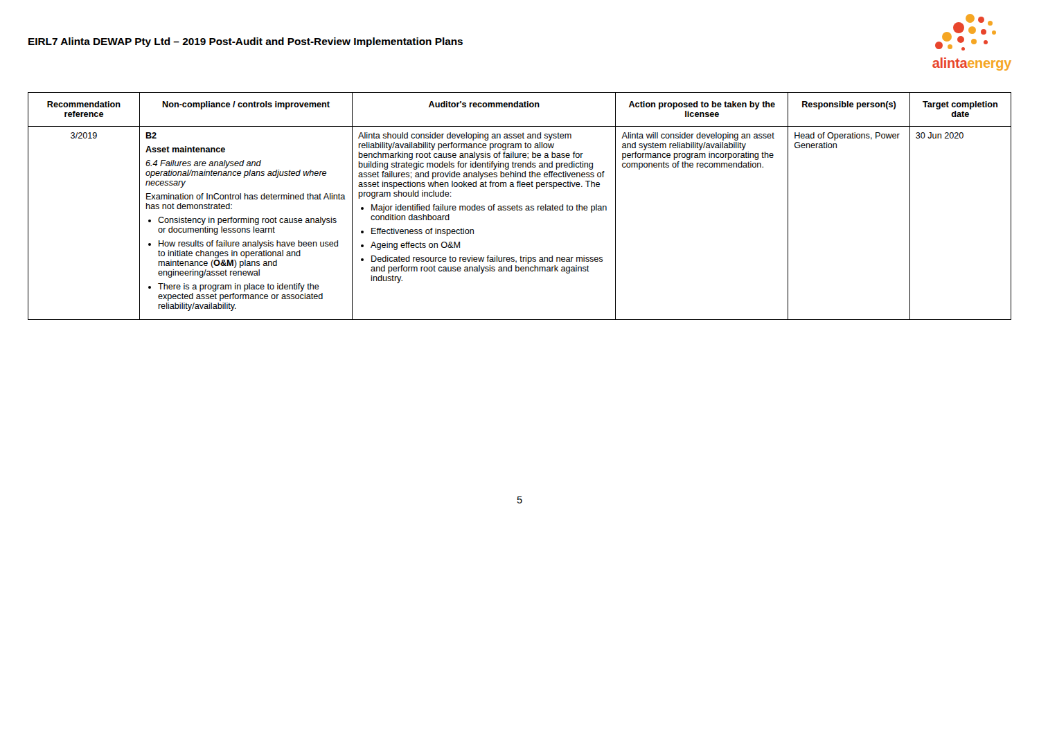EIRL7 Alinta DEWAP Pty Ltd – 2019 Post-Audit and Post-Review Implementation Plans
alinta energy
| Recommendation reference | Non-compliance / controls improvement | Auditor's recommendation | Action proposed to be taken by the licensee | Responsible person(s) | Target completion date |
| --- | --- | --- | --- | --- | --- |
| 3/2019 | B2 Asset maintenance 6.4 Failures are analysed and operational/maintenance plans adjusted where necessary Examination of InControl has determined that Alinta has not demonstrated: Consistency in performing root cause analysis or documenting lessons learnt How results of failure analysis have been used to initiate changes in operational and maintenance ( O&M ) plans and engineering/asset renewal There is a program in place to identify the expected asset performance or associated reliability/availability. | Alinta should consider developing an asset and system reliability/availability performance program to allow benchmarking root cause analysis of failure; be a base for building strategic models for identifying trends and predicting asset failures; and provide analyses behind the effectiveness of asset inspections when looked at from a fleet perspective. The program should include: Major identified failure modes of assets as related to the plan condition dashboard Effectiveness of inspection Ageing effects on O&M Dedicated resource to review failures, trips and near misses and perform root cause analysis and benchmark against industry. | Alinta will consider developing an asset and system reliability/availability performance program incorporating the components of the recommendation. | Head of Operations, Power Generation | 30 Jun 2020 |
5